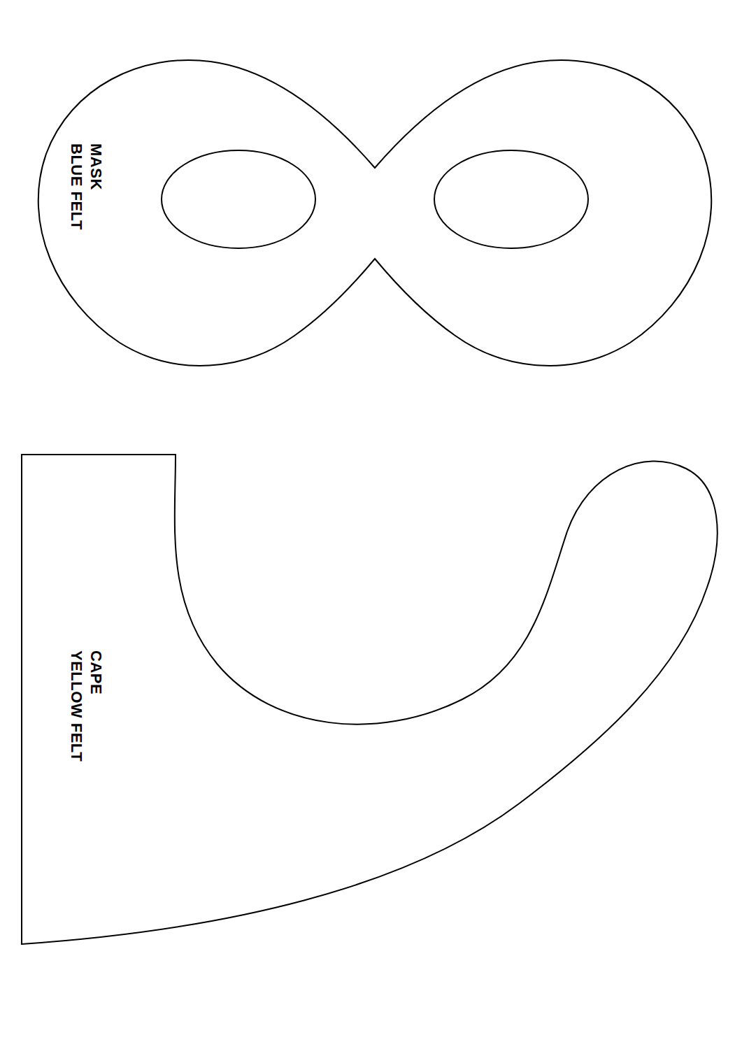Mask outline with two eye holes
MASK
BLUE FELT
Cape outline
CAPE
YELLOW FELT